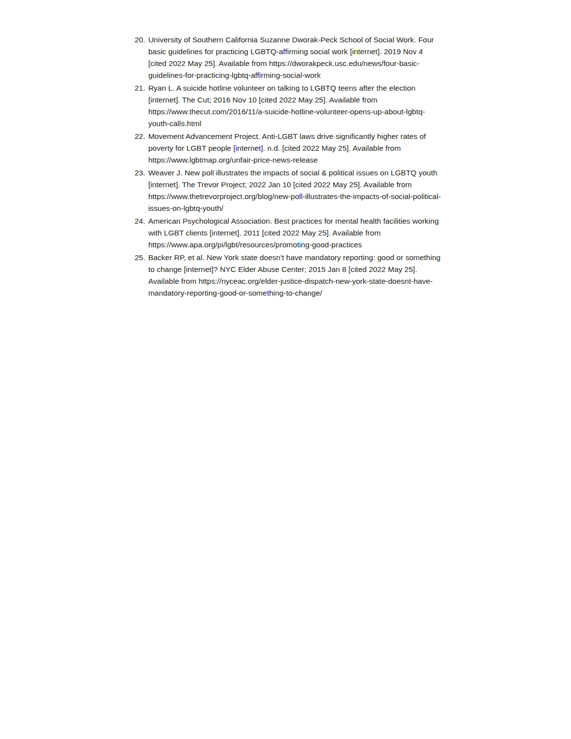20. University of Southern California Suzanne Dworak-Peck School of Social Work. Four basic guidelines for practicing LGBTQ-affirming social work [internet]. 2019 Nov 4 [cited 2022 May 25]. Available from https://dworakpeck.usc.edu/news/four-basic-guidelines-for-practicing-lgbtq-affirming-social-work
21. Ryan L. A suicide hotline volunteer on talking to LGBTQ teens after the election [internet]. The Cut; 2016 Nov 10 [cited 2022 May 25]. Available from https://www.thecut.com/2016/11/a-suicide-hotline-volunteer-opens-up-about-lgbtq-youth-calls.html
22. Movement Advancement Project. Anti-LGBT laws drive significantly higher rates of poverty for LGBT people [internet]. n.d. [cited 2022 May 25]. Available from https://www.lgbtmap.org/unfair-price-news-release
23. Weaver J. New poll illustrates the impacts of social & political issues on LGBTQ youth [internet]. The Trevor Project; 2022 Jan 10 [cited 2022 May 25]. Available from https://www.thetrevorproject.org/blog/new-poll-illustrates-the-impacts-of-social-political-issues-on-lgbtq-youth/
24. American Psychological Association. Best practices for mental health facilities working with LGBT clients [internet]. 2011 [cited 2022 May 25]. Available from https://www.apa.org/pi/lgbt/resources/promoting-good-practices
25. Backer RP, et al. New York state doesn't have mandatory reporting: good or something to change [internet]? NYC Elder Abuse Center; 2015 Jan 8 [cited 2022 May 25]. Available from https://nyceac.org/elder-justice-dispatch-new-york-state-doesnt-have-mandatory-reporting-good-or-something-to-change/